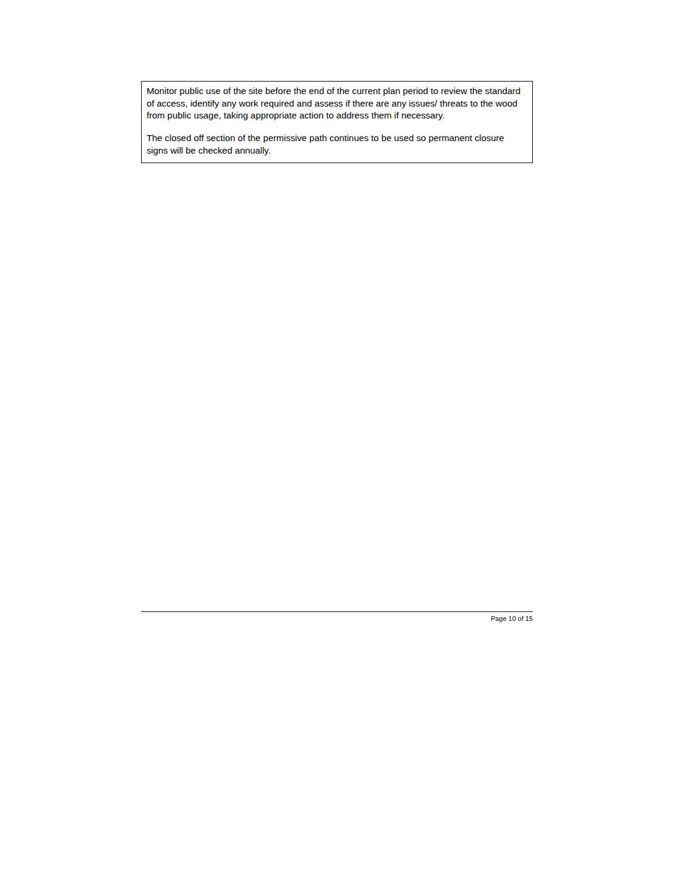Monitor public use of the site before the end of the current plan period to review the standard of access, identify any work required and assess if there are any issues/ threats to the wood from public usage, taking appropriate action to address them if necessary.
The closed off section of the permissive path continues to be used so permanent closure signs will be checked annually.
Page 10 of 15